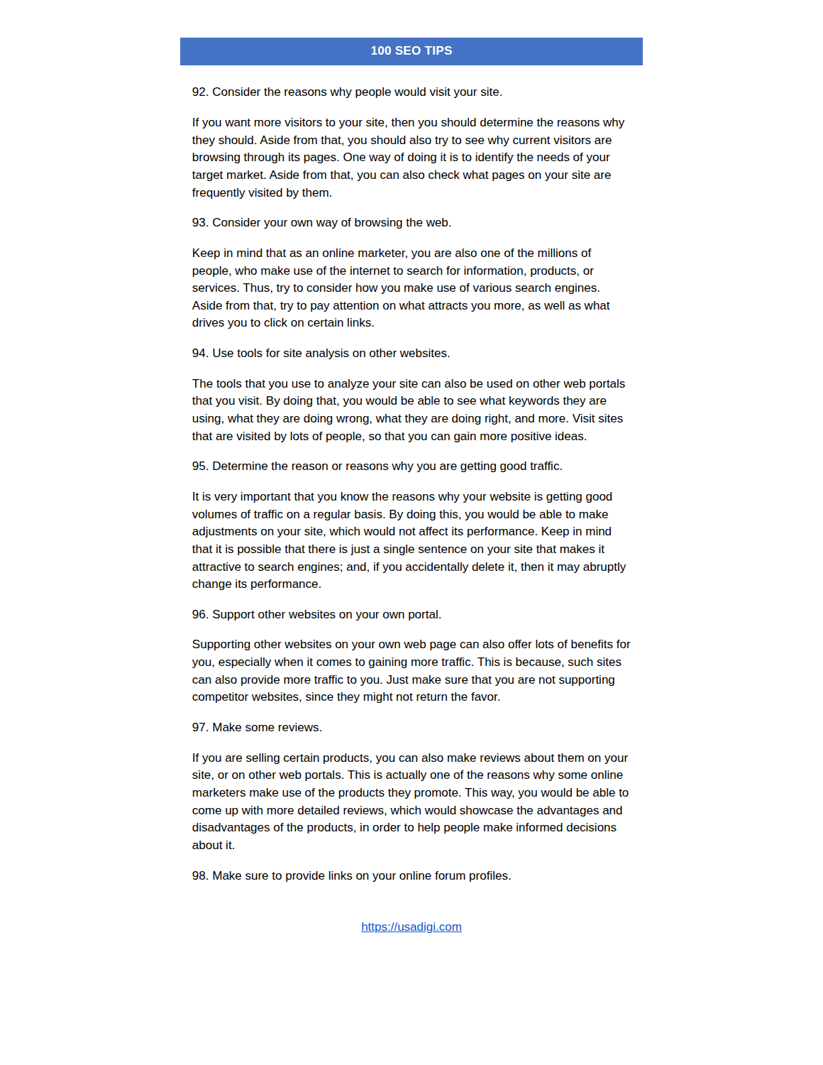100 SEO TIPS
92. Consider the reasons why people would visit your site.
If you want more visitors to your site, then you should determine the reasons why they should. Aside from that, you should also try to see why current visitors are browsing through its pages. One way of doing it is to identify the needs of your target market. Aside from that, you can also check what pages on your site are frequently visited by them.
93. Consider your own way of browsing the web.
Keep in mind that as an online marketer, you are also one of the millions of people, who make use of the internet to search for information, products, or services. Thus, try to consider how you make use of various search engines. Aside from that, try to pay attention on what attracts you more, as well as what drives you to click on certain links.
94. Use tools for site analysis on other websites.
The tools that you use to analyze your site can also be used on other web portals that you visit. By doing that, you would be able to see what keywords they are using, what they are doing wrong, what they are doing right, and more. Visit sites that are visited by lots of people, so that you can gain more positive ideas.
95. Determine the reason or reasons why you are getting good traffic.
It is very important that you know the reasons why your website is getting good volumes of traffic on a regular basis. By doing this, you would be able to make adjustments on your site, which would not affect its performance. Keep in mind that it is possible that there is just a single sentence on your site that makes it attractive to search engines; and, if you accidentally delete it, then it may abruptly change its performance.
96. Support other websites on your own portal.
Supporting other websites on your own web page can also offer lots of benefits for you, especially when it comes to gaining more traffic. This is because, such sites can also provide more traffic to you. Just make sure that you are not supporting competitor websites, since they might not return the favor.
97. Make some reviews.
If you are selling certain products, you can also make reviews about them on your site, or on other web portals. This is actually one of the reasons why some online marketers make use of the products they promote. This way, you would be able to come up with more detailed reviews, which would showcase the advantages and disadvantages of the products, in order to help people make informed decisions about it.
98. Make sure to provide links on your online forum profiles.
https://usadigi.com